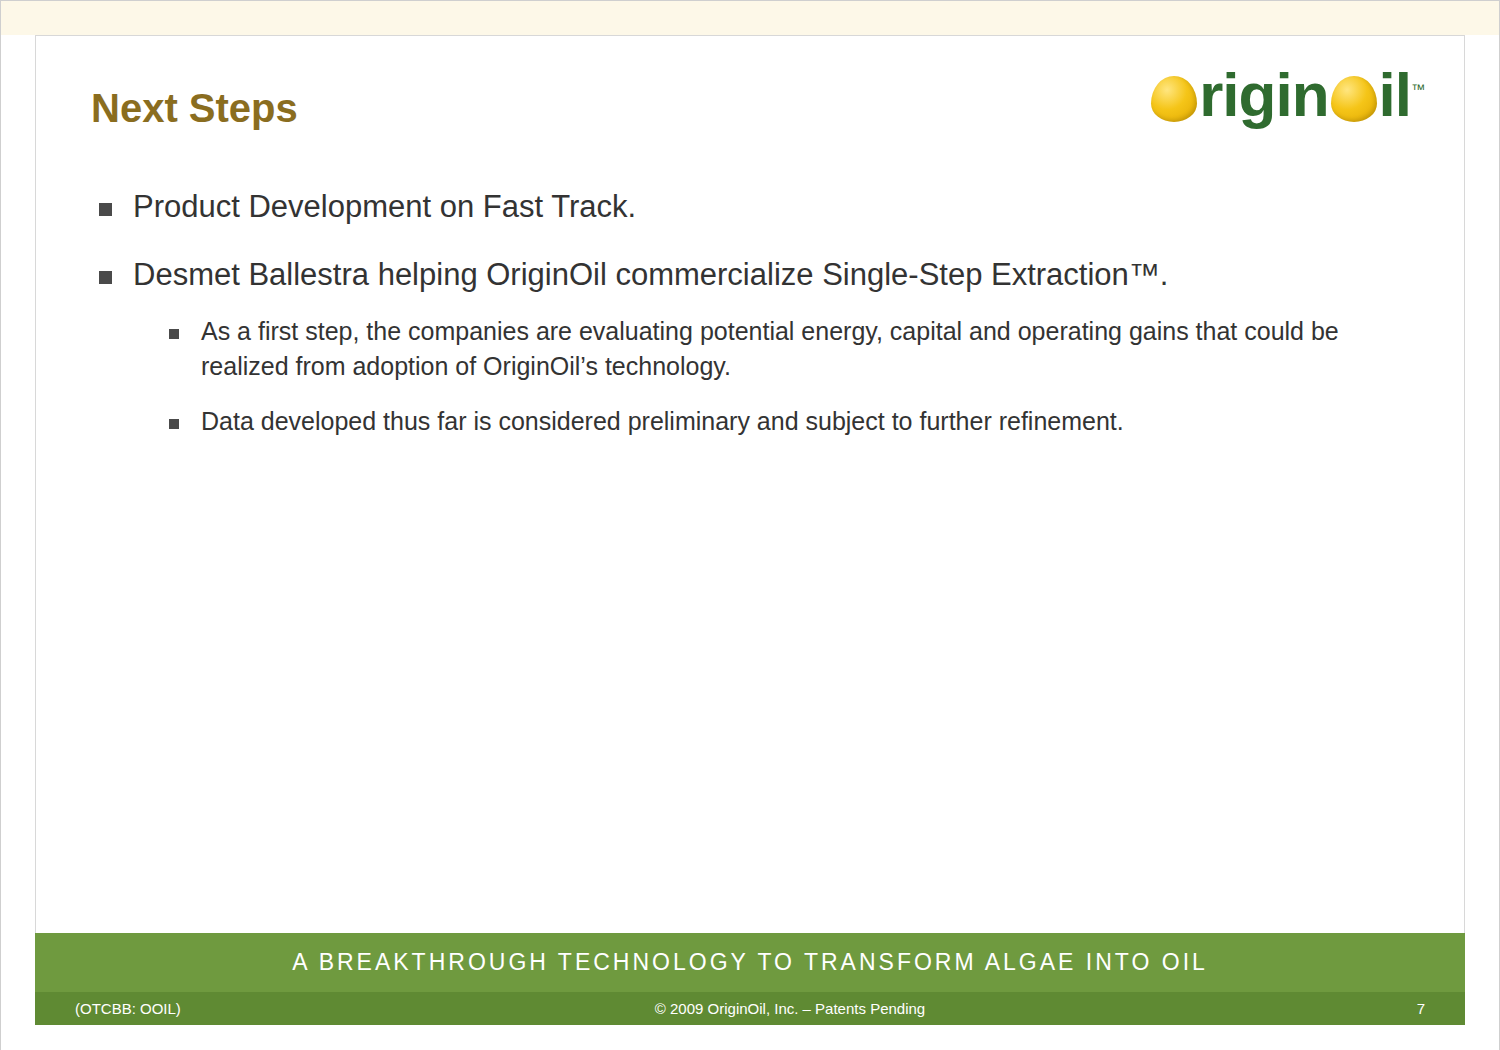rigin il™
Next Steps
Product Development on Fast Track.
Desmet Ballestra helping OriginOil commercialize Single-Step Extraction™.
As a first step, the companies are evaluating potential energy, capital and operating gains that could be realized from adoption of OriginOil’s technology.
Data developed thus far is considered preliminary and subject to further refinement.
A BREAKTHROUGH TECHNOLOGY TO TRANSFORM ALGAE INTO OIL
(OTCBB: OOIL)
© 2009 OriginOil, Inc. – Patents Pending
7